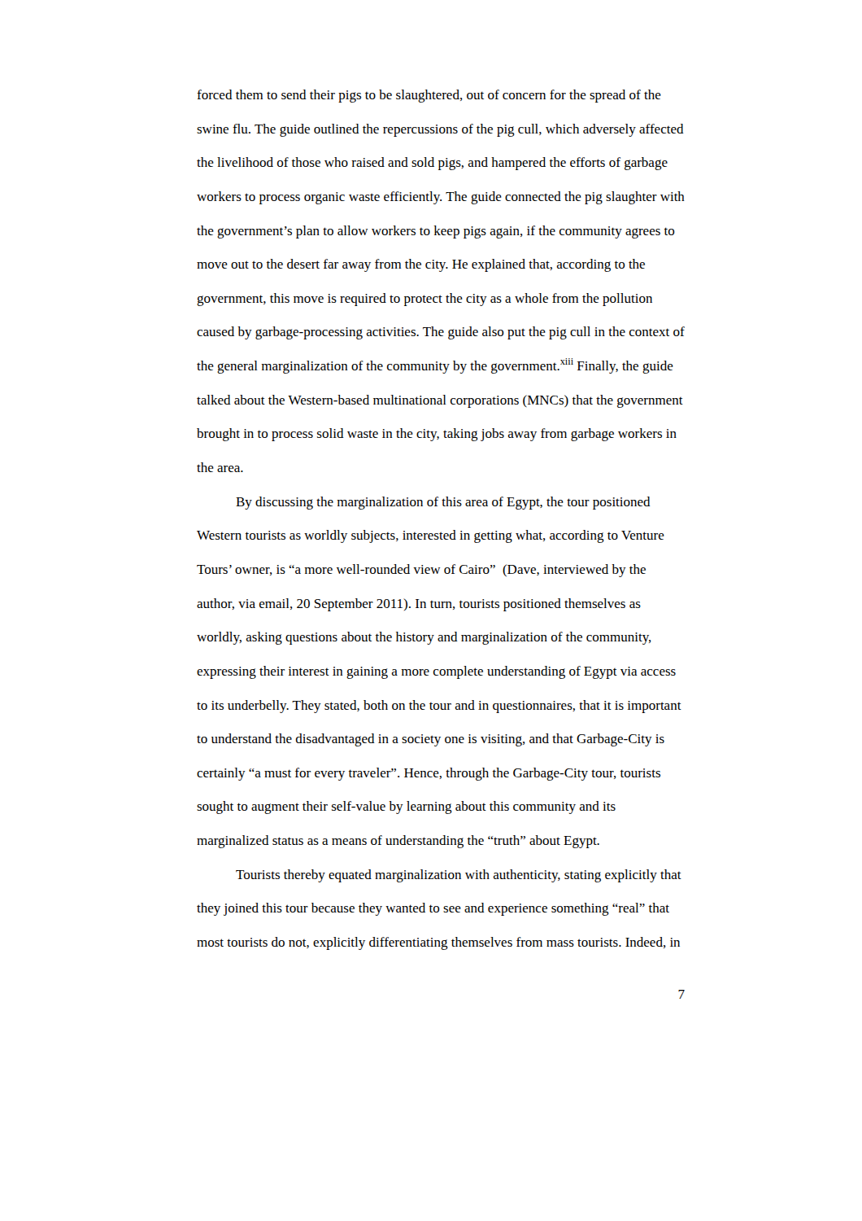forced them to send their pigs to be slaughtered, out of concern for the spread of the swine flu. The guide outlined the repercussions of the pig cull, which adversely affected the livelihood of those who raised and sold pigs, and hampered the efforts of garbage workers to process organic waste efficiently. The guide connected the pig slaughter with the government’s plan to allow workers to keep pigs again, if the community agrees to move out to the desert far away from the city. He explained that, according to the government, this move is required to protect the city as a whole from the pollution caused by garbage-processing activities. The guide also put the pig cull in the context of the general marginalization of the community by the government.xiii Finally, the guide talked about the Western-based multinational corporations (MNCs) that the government brought in to process solid waste in the city, taking jobs away from garbage workers in the area.
By discussing the marginalization of this area of Egypt, the tour positioned Western tourists as worldly subjects, interested in getting what, according to Venture Tours’ owner, is “a more well-rounded view of Cairo” (Dave, interviewed by the author, via email, 20 September 2011). In turn, tourists positioned themselves as worldly, asking questions about the history and marginalization of the community, expressing their interest in gaining a more complete understanding of Egypt via access to its underbelly. They stated, both on the tour and in questionnaires, that it is important to understand the disadvantaged in a society one is visiting, and that Garbage-City is certainly “a must for every traveler”. Hence, through the Garbage-City tour, tourists sought to augment their self-value by learning about this community and its marginalized status as a means of understanding the “truth” about Egypt.
Tourists thereby equated marginalization with authenticity, stating explicitly that they joined this tour because they wanted to see and experience something “real” that most tourists do not, explicitly differentiating themselves from mass tourists. Indeed, in
7